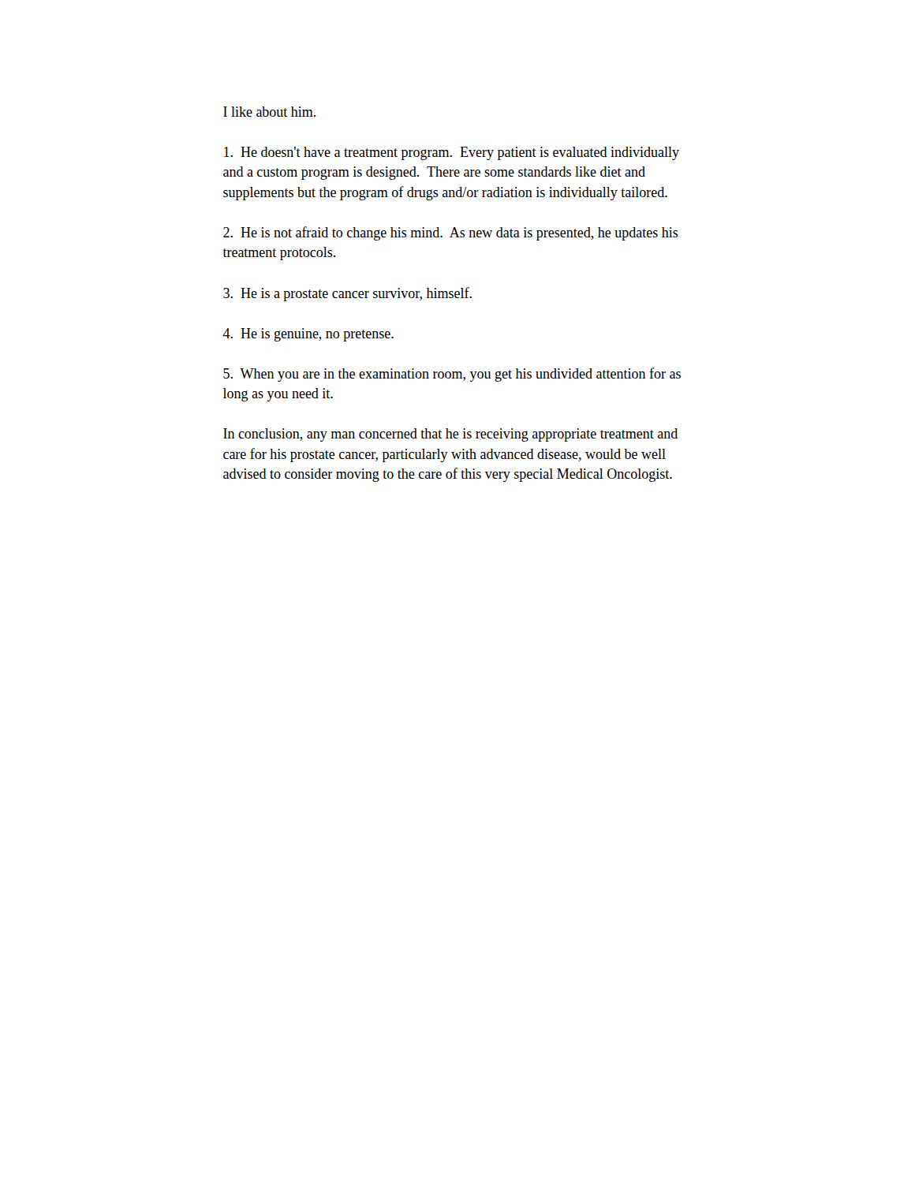I like about him.
1. He doesn't have a treatment program. Every patient is evaluated individually and a custom program is designed. There are some standards like diet and supplements but the program of drugs and/or radiation is individually tailored.
2. He is not afraid to change his mind. As new data is presented, he updates his treatment protocols.
3. He is a prostate cancer survivor, himself.
4. He is genuine, no pretense.
5. When you are in the examination room, you get his undivided attention for as long as you need it.
In conclusion, any man concerned that he is receiving appropriate treatment and care for his prostate cancer, particularly with advanced disease, would be well advised to consider moving to the care of this very special Medical Oncologist.